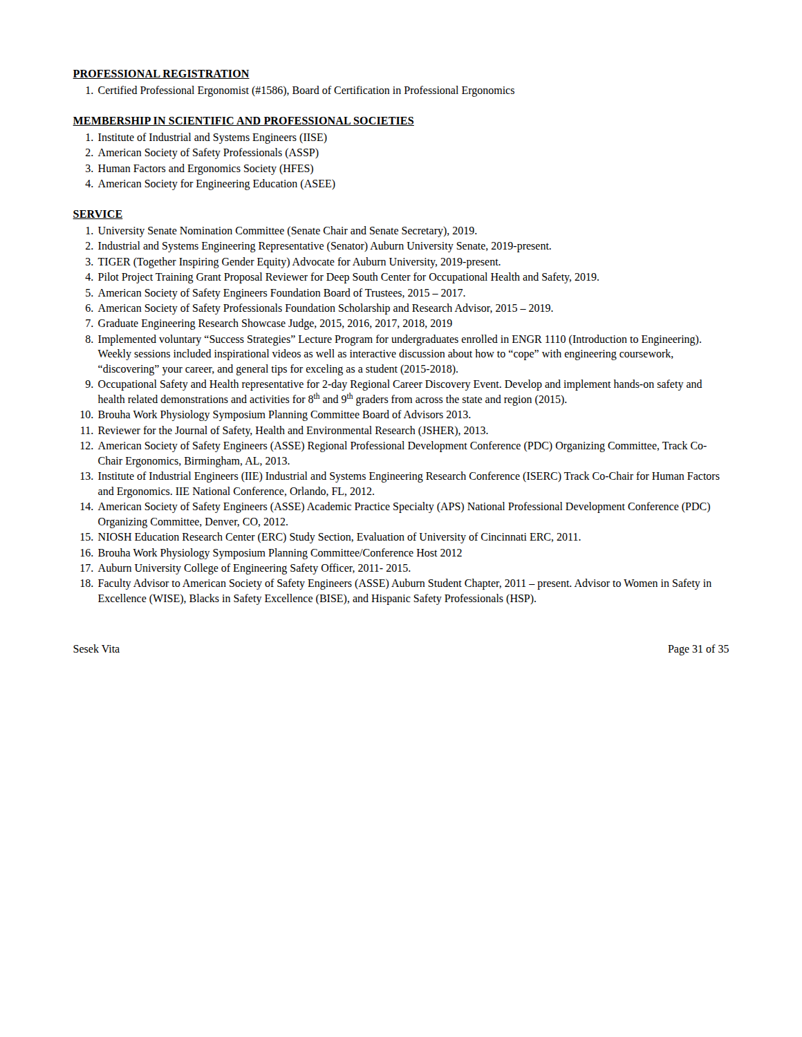PROFESSIONAL REGISTRATION
Certified Professional Ergonomist (#1586), Board of Certification in Professional Ergonomics
MEMBERSHIP IN SCIENTIFIC AND PROFESSIONAL SOCIETIES
Institute of Industrial and Systems Engineers (IISE)
American Society of Safety Professionals (ASSP)
Human Factors and Ergonomics Society (HFES)
American Society for Engineering Education (ASEE)
SERVICE
University Senate Nomination Committee (Senate Chair and Senate Secretary), 2019.
Industrial and Systems Engineering Representative (Senator) Auburn University Senate, 2019-present.
TIGER (Together Inspiring Gender Equity) Advocate for Auburn University, 2019-present.
Pilot Project Training Grant Proposal Reviewer for Deep South Center for Occupational Health and Safety, 2019.
American Society of Safety Engineers Foundation Board of Trustees, 2015 – 2017.
American Society of Safety Professionals Foundation Scholarship and Research Advisor, 2015 – 2019.
Graduate Engineering Research Showcase Judge, 2015, 2016, 2017, 2018, 2019
Implemented voluntary “Success Strategies” Lecture Program for undergraduates enrolled in ENGR 1110 (Introduction to Engineering). Weekly sessions included inspirational videos as well as interactive discussion about how to “cope” with engineering coursework, “discovering” your career, and general tips for exceling as a student (2015-2018).
Occupational Safety and Health representative for 2-day Regional Career Discovery Event. Develop and implement hands-on safety and health related demonstrations and activities for 8th and 9th graders from across the state and region (2015).
Brouha Work Physiology Symposium Planning Committee Board of Advisors 2013.
Reviewer for the Journal of Safety, Health and Environmental Research (JSHER), 2013.
American Society of Safety Engineers (ASSE) Regional Professional Development Conference (PDC) Organizing Committee, Track Co-Chair Ergonomics, Birmingham, AL, 2013.
Institute of Industrial Engineers (IIE) Industrial and Systems Engineering Research Conference (ISERC) Track Co-Chair for Human Factors and Ergonomics. IIE National Conference, Orlando, FL, 2012.
American Society of Safety Engineers (ASSE) Academic Practice Specialty (APS) National Professional Development Conference (PDC) Organizing Committee, Denver, CO, 2012.
NIOSH Education Research Center (ERC) Study Section, Evaluation of University of Cincinnati ERC, 2011.
Brouha Work Physiology Symposium Planning Committee/Conference Host 2012
Auburn University College of Engineering Safety Officer, 2011- 2015.
Faculty Advisor to American Society of Safety Engineers (ASSE) Auburn Student Chapter, 2011 – present. Advisor to Women in Safety in Excellence (WISE), Blacks in Safety Excellence (BISE), and Hispanic Safety Professionals (HSP).
Sesek Vita Page 31 of 35